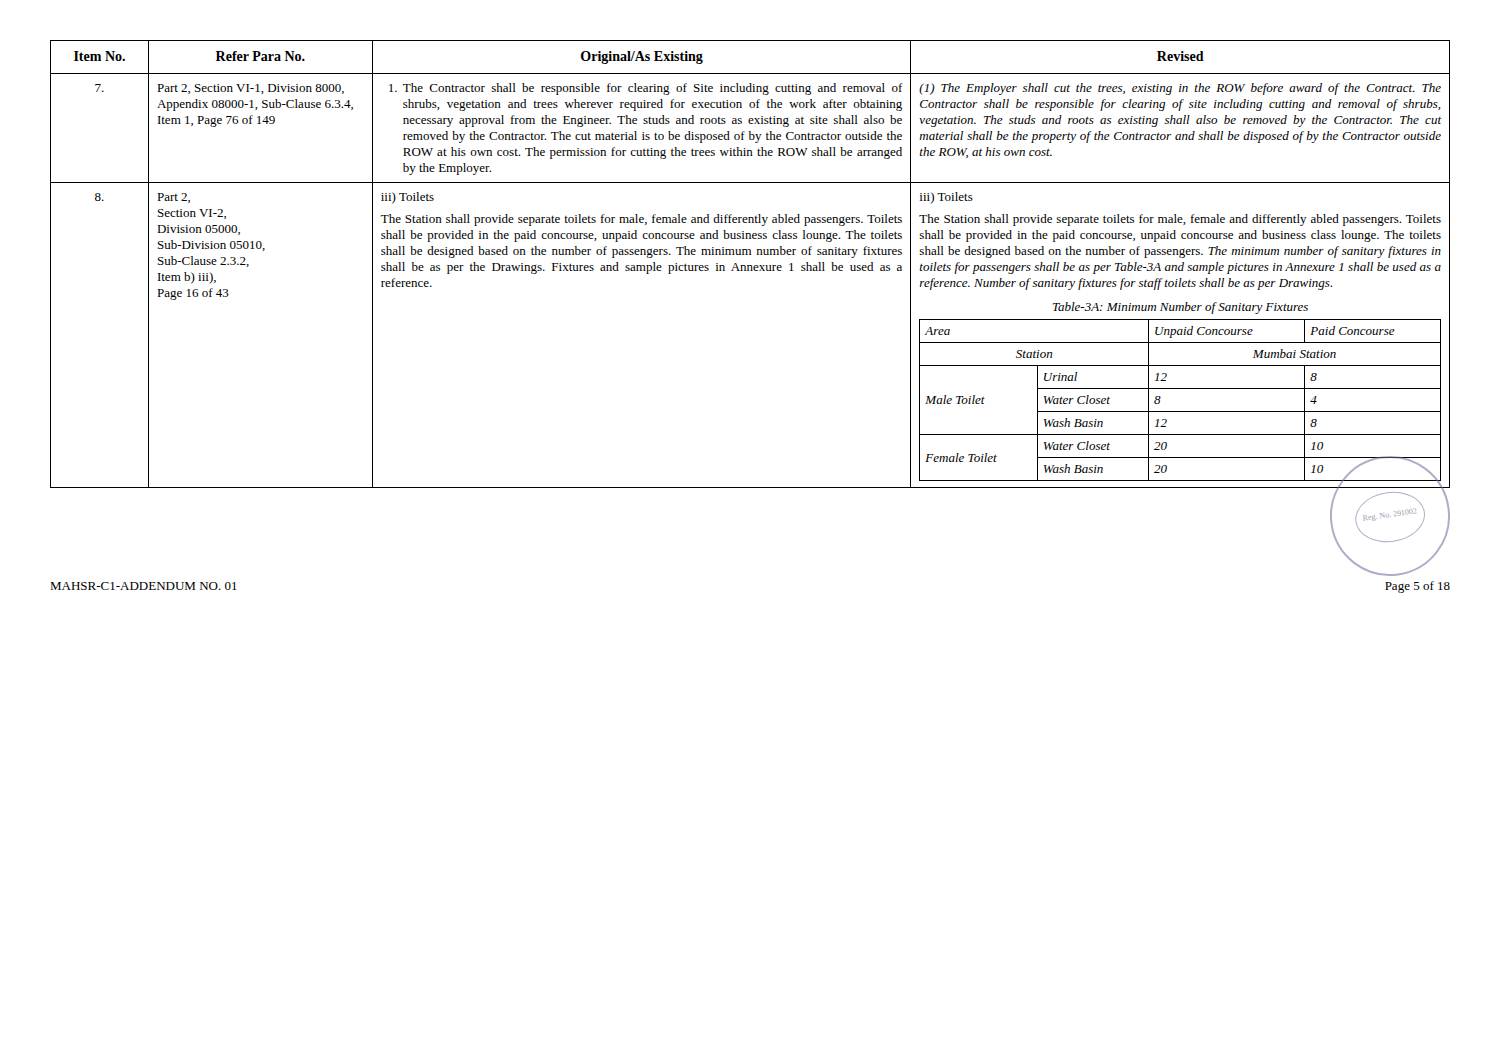| Item No. | Refer Para No. | Original/As Existing | Revised |
| --- | --- | --- | --- |
| 7. | Part 2, Section VI-1, Division 8000, Appendix 08000-1, Sub-Clause 6.3.4, Item 1, Page 76 of 149 | The Contractor shall be responsible for clearing of Site including cutting and removal of shrubs, vegetation and trees wherever required for execution of the work after obtaining necessary approval from the Engineer. The studs and roots as existing at site shall also be removed by the Contractor. The cut material is to be disposed of by the Contractor outside the ROW at his own cost. The permission for cutting the trees within the ROW shall be arranged by the Employer. | (1) The Employer shall cut the trees, existing in the ROW before award of the Contract. The Contractor shall be responsible for clearing of site including cutting and removal of shrubs, vegetation. The studs and roots as existing shall also be removed by the Contractor. The cut material shall be the property of the Contractor and shall be disposed of by the Contractor outside the ROW, at his own cost. |
| 8. | Part 2, Section VI-2, Division 05000, Sub-Division 05010, Sub-Clause 2.3.2, Item b) iii), Page 16 of 43 | iii) Toilets The Station shall provide separate toilets for male, female and differently abled passengers. Toilets shall be provided in the paid concourse, unpaid concourse and business class lounge. The toilets shall be designed based on the number of passengers. The minimum number of sanitary fixtures shall be as per the Drawings. Fixtures and sample pictures in Annexure 1 shall be used as a reference. | iii) Toilets The Station shall provide separate toilets for male, female and differently abled passengers. Toilets shall be provided in the paid concourse, unpaid concourse and business class lounge. The toilets shall be designed based on the number of passengers. The minimum number of sanitary fixtures in toilets for passengers shall be as per Table-3A and sample pictures in Annexure 1 shall be used as a reference. Number of sanitary fixtures for staff toilets shall be as per Drawings. Table-3A: Minimum Number of Sanitary Fixtures / Area / Unpaid Concourse / Paid Concourse / / --- / --- / --- / / Station / Mumbai Station / / Male Toilet / Urinal / 12 / 8 / / Water Closet / 8 / 4 / / Wash Basin / 12 / 8 / / Female Toilet / Water Closet / 20 / 10 / / Wash Basin / 20 / 10 / |
MAHSR-C1-ADDENDUM NO. 01 Page 5 of 18
Reg. No. 291002